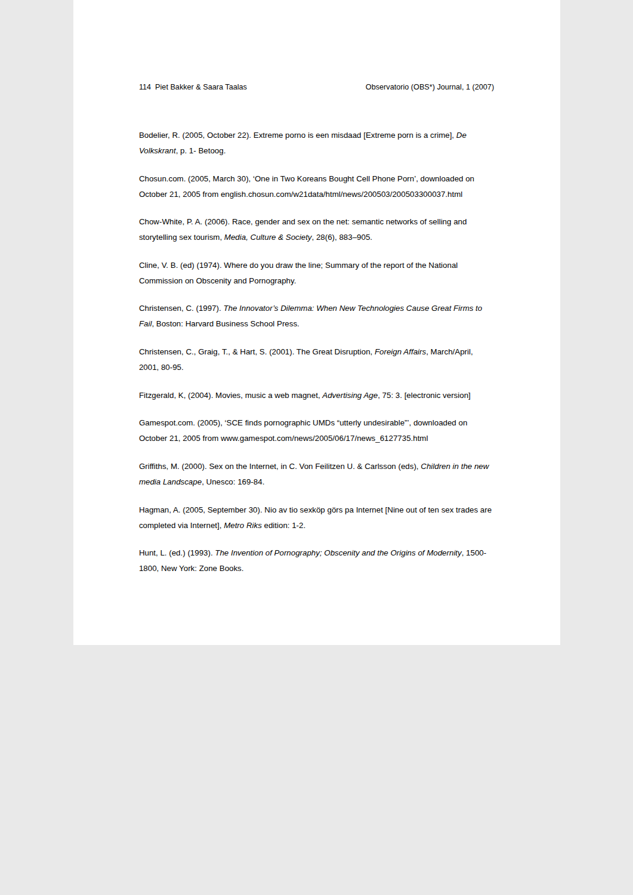114 Piet Bakker & Saara Taalas Observatorio (OBS*) Journal, 1 (2007)
Bodelier, R. (2005, October 22). Extreme porno is een misdaad [Extreme porn is a crime], De Volkskrant, p. 1- Betoog.
Chosun.com. (2005, March 30), ‘One in Two Koreans Bought Cell Phone Porn’, downloaded on October 21, 2005 from english.chosun.com/w21data/html/news/200503/200503300037.html
Chow-White, P. A. (2006). Race, gender and sex on the net: semantic networks of selling and storytelling sex tourism, Media, Culture & Society, 28(6), 883–905.
Cline, V. B. (ed) (1974). Where do you draw the line; Summary of the report of the National Commission on Obscenity and Pornography.
Christensen, C. (1997). The Innovator’s Dilemma: When New Technologies Cause Great Firms to Fail, Boston: Harvard Business School Press.
Christensen, C., Graig, T., & Hart, S. (2001). The Great Disruption, Foreign Affairs, March/April, 2001, 80-95.
Fitzgerald, K, (2004). Movies, music a web magnet, Advertising Age, 75: 3. [electronic version]
Gamespot.com. (2005), ‘SCE finds pornographic UMDs “utterly undesirable”’, downloaded on October 21, 2005 from www.gamespot.com/news/2005/06/17/news_6127735.html
Griffiths, M. (2000). Sex on the Internet, in C. Von Feilitzen U. & Carlsson (eds), Children in the new media Landscape, Unesco: 169-84.
Hagman, A. (2005, September 30). Nio av tio sexköp görs pa Internet [Nine out of ten sex trades are completed via Internet], Metro Riks edition: 1-2.
Hunt, L. (ed.) (1993). The Invention of Pornography; Obscenity and the Origins of Modernity, 1500-1800, New York: Zone Books.